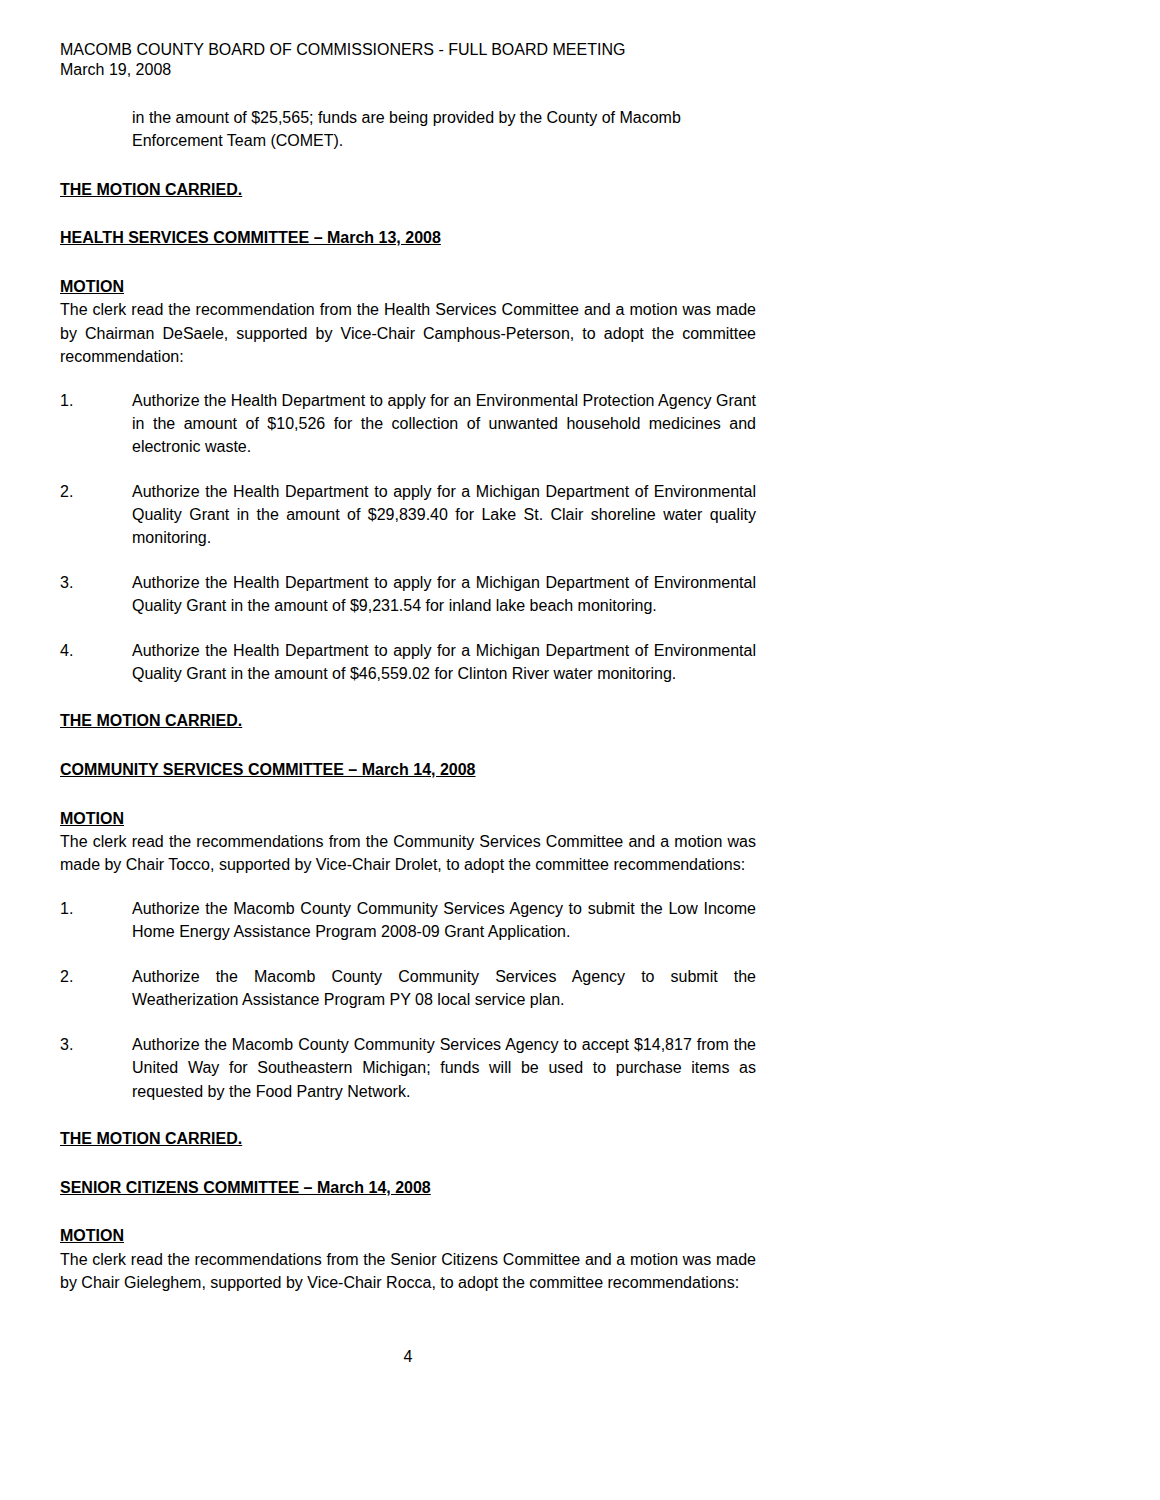MACOMB COUNTY BOARD OF COMMISSIONERS - FULL BOARD MEETING
March 19, 2008
in the amount of $25,565; funds are being provided by the County of Macomb Enforcement Team (COMET).
THE MOTION CARRIED.
HEALTH SERVICES COMMITTEE – March 13, 2008
MOTION
The clerk read the recommendation from the Health Services Committee and a motion was made by Chairman DeSaele, supported by Vice-Chair Camphous-Peterson, to adopt the committee recommendation:
Authorize the Health Department to apply for an Environmental Protection Agency Grant in the amount of $10,526 for the collection of unwanted household medicines and electronic waste.
Authorize the Health Department to apply for a Michigan Department of Environmental Quality Grant in the amount of $29,839.40 for Lake St. Clair shoreline water quality monitoring.
Authorize the Health Department to apply for a Michigan Department of Environmental Quality Grant in the amount of $9,231.54 for inland lake beach monitoring.
Authorize the Health Department to apply for a Michigan Department of Environmental Quality Grant in the amount of $46,559.02 for Clinton River water monitoring.
THE MOTION CARRIED.
COMMUNITY SERVICES COMMITTEE – March 14, 2008
MOTION
The clerk read the recommendations from the Community Services Committee and a motion was made by Chair Tocco, supported by Vice-Chair Drolet, to adopt the committee recommendations:
Authorize the Macomb County Community Services Agency to submit the Low Income Home Energy Assistance Program 2008-09 Grant Application.
Authorize the Macomb County Community Services Agency to submit the Weatherization Assistance Program PY 08 local service plan.
Authorize the Macomb County Community Services Agency to accept $14,817 from the United Way for Southeastern Michigan; funds will be used to purchase items as requested by the Food Pantry Network.
THE MOTION CARRIED.
SENIOR CITIZENS COMMITTEE – March 14, 2008
MOTION
The clerk read the recommendations from the Senior Citizens Committee and a motion was made by Chair Gieleghem, supported by Vice-Chair Rocca, to adopt the committee recommendations:
4